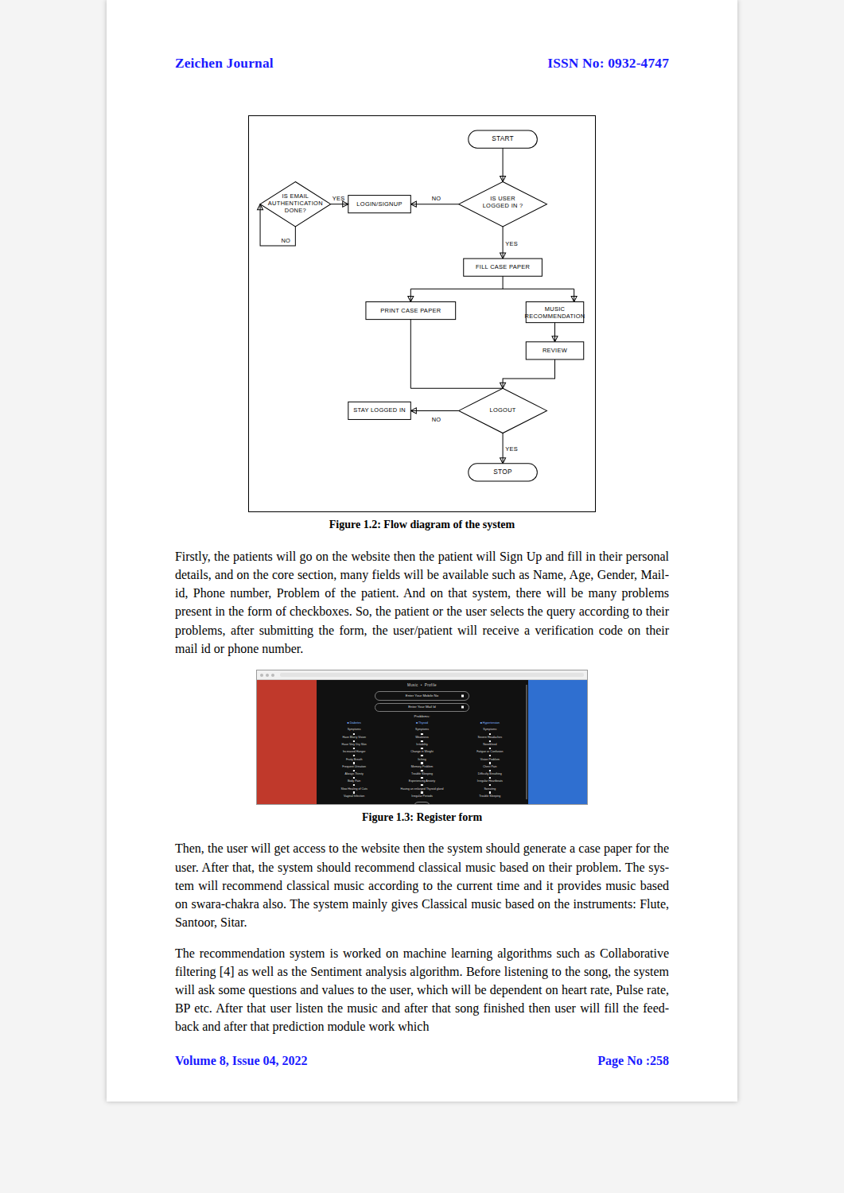Zeichen Journal ISSN No: 0932-4747
START IS USER LOGGED IN ? NO LOGIN/SIGNUP YES IS EMAIL AUTHENTICATION DONE? NO YES FILL CASE PAPER PRINT CASE PAPER MUSIC RECOMMENDATION REVIEW LOGOUT NO STAY LOGGED IN YES STOP
Figure 1.2: Flow diagram of the system
Firstly, the patients will go on the website then the patient will Sign Up and fill in their personal details, and on the core section, many fields will be available such as Name, Age, Gender, Mail-id, Phone number, Problem of the patient. And on that system, there will be many problems present in the form of checkboxes. So, the patient or the user selects the query according to their problems, after submitting the form, the user/patient will receive a verification code on their mail id or phone number.
Music • Profile
Enter Your Mobile No Enter Your Mail Id
Problems:
■ Diabetes
Symptoms
Have Blurry Vision
Have Very Dry Skin
Increased Hunger
Fruity Breath
Frequent Urination
Always Thirsty
Body Pain
Slow Healing of Cuts
Vaginal Infection
■ Thyroid
Symptoms
Weakness
Irritability
Change in Weight
Itching
Memory Problem
Trouble Sleeping
Experiencing Anxiety
Having an enlarged Thyroid gland
Irregular Periods
Submit
■ Hypertension
Symptoms
Severe Headaches
Nosebleed
Fatigue or Confusion
Vision Problem
Chest Pain
Difficulty Breathing
Irregular Heartbeats
Sweating
Trouble Sleeping
Figure 1.3: Register form
Then, the user will get access to the website then the system should generate a case paper for the user. After that, the system should recommend classical music based on their problem. The system will recommend classical music according to the current time and it provides music based on swara-chakra also. The system mainly gives Classical music based on the instruments: Flute, Santoor, Sitar.
The recommendation system is worked on machine learning algorithms such as Collaborative filtering [4] as well as the Sentiment analysis algorithm. Before listening to the song, the system will ask some questions and values to the user, which will be dependent on heart rate, Pulse rate, BP etc. After that user listen the music and after that song finished then user will fill the feedback and after that prediction module work which
Volume 8, Issue 04, 2022 Page No :258